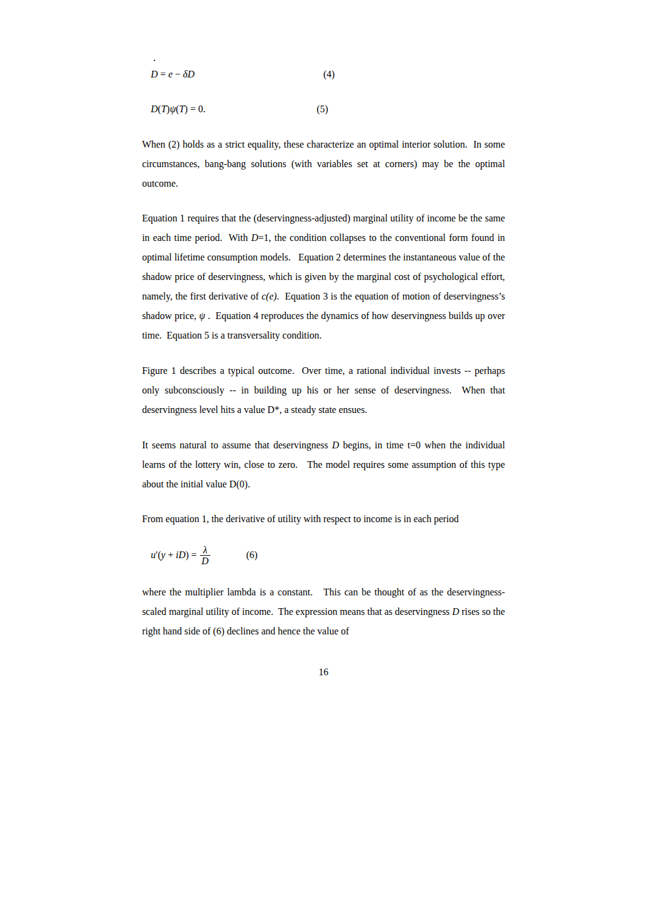D = e − δD (4)
D(T)ψ(T) = 0. (5)
When (2) holds as a strict equality, these characterize an optimal interior solution. In some circumstances, bang-bang solutions (with variables set at corners) may be the optimal outcome.
Equation 1 requires that the (deservingness-adjusted) marginal utility of income be the same in each time period. With D=1, the condition collapses to the conventional form found in optimal lifetime consumption models. Equation 2 determines the instantaneous value of the shadow price of deservingness, which is given by the marginal cost of psychological effort, namely, the first derivative of c(e). Equation 3 is the equation of motion of deservingness’s shadow price, ψ . Equation 4 reproduces the dynamics of how deservingness builds up over time. Equation 5 is a transversality condition.
Figure 1 describes a typical outcome. Over time, a rational individual invests -- perhaps only subconsciously -- in building up his or her sense of deservingness. When that deservingness level hits a value D*, a steady state ensues.
It seems natural to assume that deservingness D begins, in time t=0 when the individual learns of the lottery win, close to zero. The model requires some assumption of this type about the initial value D(0).
From equation 1, the derivative of utility with respect to income is in each period
u′(y + iD) = λD (6)
where the multiplier lambda is a constant. This can be thought of as the deservingness-scaled marginal utility of income. The expression means that as deservingness D rises so the right hand side of (6) declines and hence the value of
16